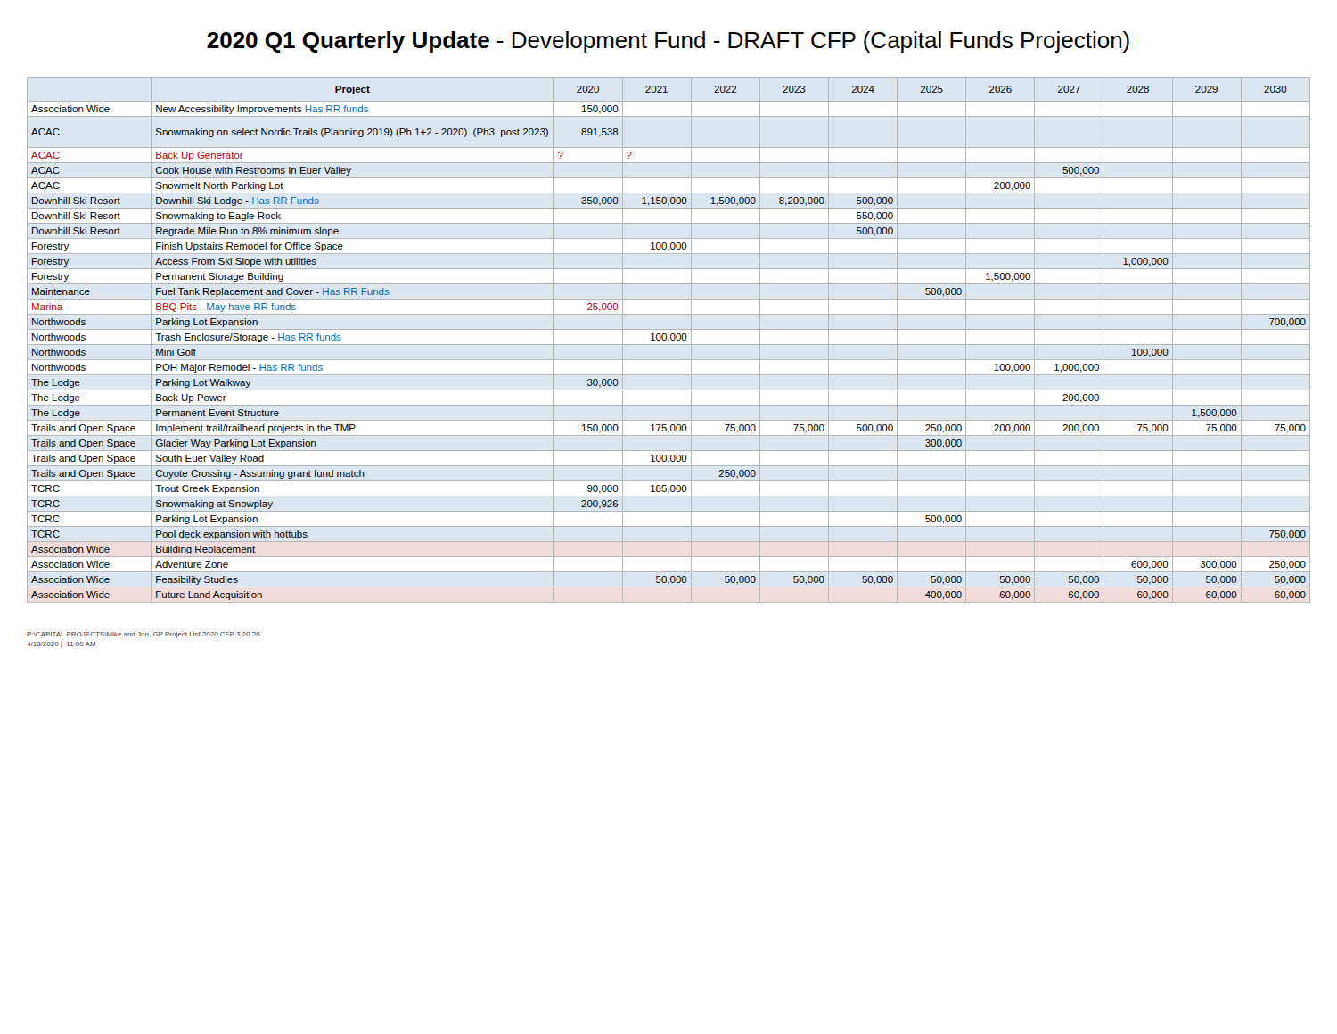2020 Q1 Quarterly Update - Development Fund - DRAFT CFP (Capital Funds Projection)
| | Project | 2020 | 2021 | 2022 | 2023 | 2024 | 2025 | 2026 | 2027 | 2028 | 2029 | 2030 |
| --- | --- | --- | --- | --- | --- | --- | --- | --- | --- | --- | --- | --- |
| Association Wide | New Accessibility Improvements Has RR funds | 150,000 | | | | | | | | | | |
| ACAC | Snowmaking on select Nordic Trails (Planning 2019) (Ph 1+2 - 2020) (Ph3 post 2023) | 891,538 | | | | | | | | | | |
| ACAC | Back Up Generator | ? | ? | | | | | | | | | |
| ACAC | Cook House with Restrooms In Euer Valley | | | | | | | | 500,000 | | | |
| ACAC | Snowmelt North Parking Lot | | | | | | | 200,000 | | | | |
| Downhill Ski Resort | Downhill Ski Lodge - Has RR Funds | 350,000 | 1,150,000 | 1,500,000 | 8,200,000 | 500,000 | | | | | | |
| Downhill Ski Resort | Snowmaking to Eagle Rock | | | | | 550,000 | | | | | | |
| Downhill Ski Resort | Regrade Mile Run to 8% minimum slope | | | | | 500,000 | | | | | | |
| Forestry | Finish Upstairs Remodel for Office Space | | 100,000 | | | | | | | | | |
| Forestry | Access From Ski Slope with utilities | | | | | | | | | 1,000,000 | | |
| Forestry | Permanent Storage Building | | | | | | | 1,500,000 | | | | |
| Maintenance | Fuel Tank Replacement and Cover - Has RR Funds | | | | | | 500,000 | | | | | |
| Marina | BBQ Pits - May have RR funds | 25,000 | | | | | | | | | | |
| Northwoods | Parking Lot Expansion | | | | | | | | | | | 700,000 |
| Northwoods | Trash Enclosure/Storage - Has RR funds | | 100,000 | | | | | | | | | |
| Northwoods | Mini Golf | | | | | | | | | 100,000 | | |
| Northwoods | POH Major Remodel - Has RR funds | | | | | | | 100,000 | 1,000,000 | | | |
| The Lodge | Parking Lot Walkway | 30,000 | | | | | | | | | | |
| The Lodge | Back Up Power | | | | | | | | 200,000 | | | |
| The Lodge | Permanent Event Structure | | | | | | | | | | 1,500,000 | |
| Trails and Open Space | Implement trail/trailhead projects in the TMP | 150,000 | 175,000 | 75,000 | 75,000 | 500,000 | 250,000 | 200,000 | 200,000 | 75,000 | 75,000 | 75,000 |
| Trails and Open Space | Glacier Way Parking Lot Expansion | | | | | | 300,000 | | | | | |
| Trails and Open Space | South Euer Valley Road | | 100,000 | | | | | | | | | |
| Trails and Open Space | Coyote Crossing - Assuming grant fund match | | | 250,000 | | | | | | | | |
| TCRC | Trout Creek Expansion | 90,000 | 185,000 | | | | | | | | | |
| TCRC | Snowmaking at Snowplay | 200,926 | | | | | | | | | | |
| TCRC | Parking Lot Expansion | | | | | | 500,000 | | | | | |
| TCRC | Pool deck expansion with hottubs | | | | | | | | | | | 750,000 |
| Association Wide | Building Replacement | | | | | | | | | | | |
| Association Wide | Adventure Zone | | | | | | | | | 600,000 | 300,000 | 250,000 |
| Association Wide | Feasibility Studies | | 50,000 | 50,000 | 50,000 | 50,000 | 50,000 | 50,000 | 50,000 | 50,000 | 50,000 | 50,000 |
| Association Wide | Future Land Acquisition | | | | | | 400,000 | 60,000 | 60,000 | 60,000 | 60,000 | 60,000 |
P:\CAPITAL PROJECTS\Mike and Jon, GP Project List\2020 CFP 3.20.20
4/18/2020 | 11:00 AM